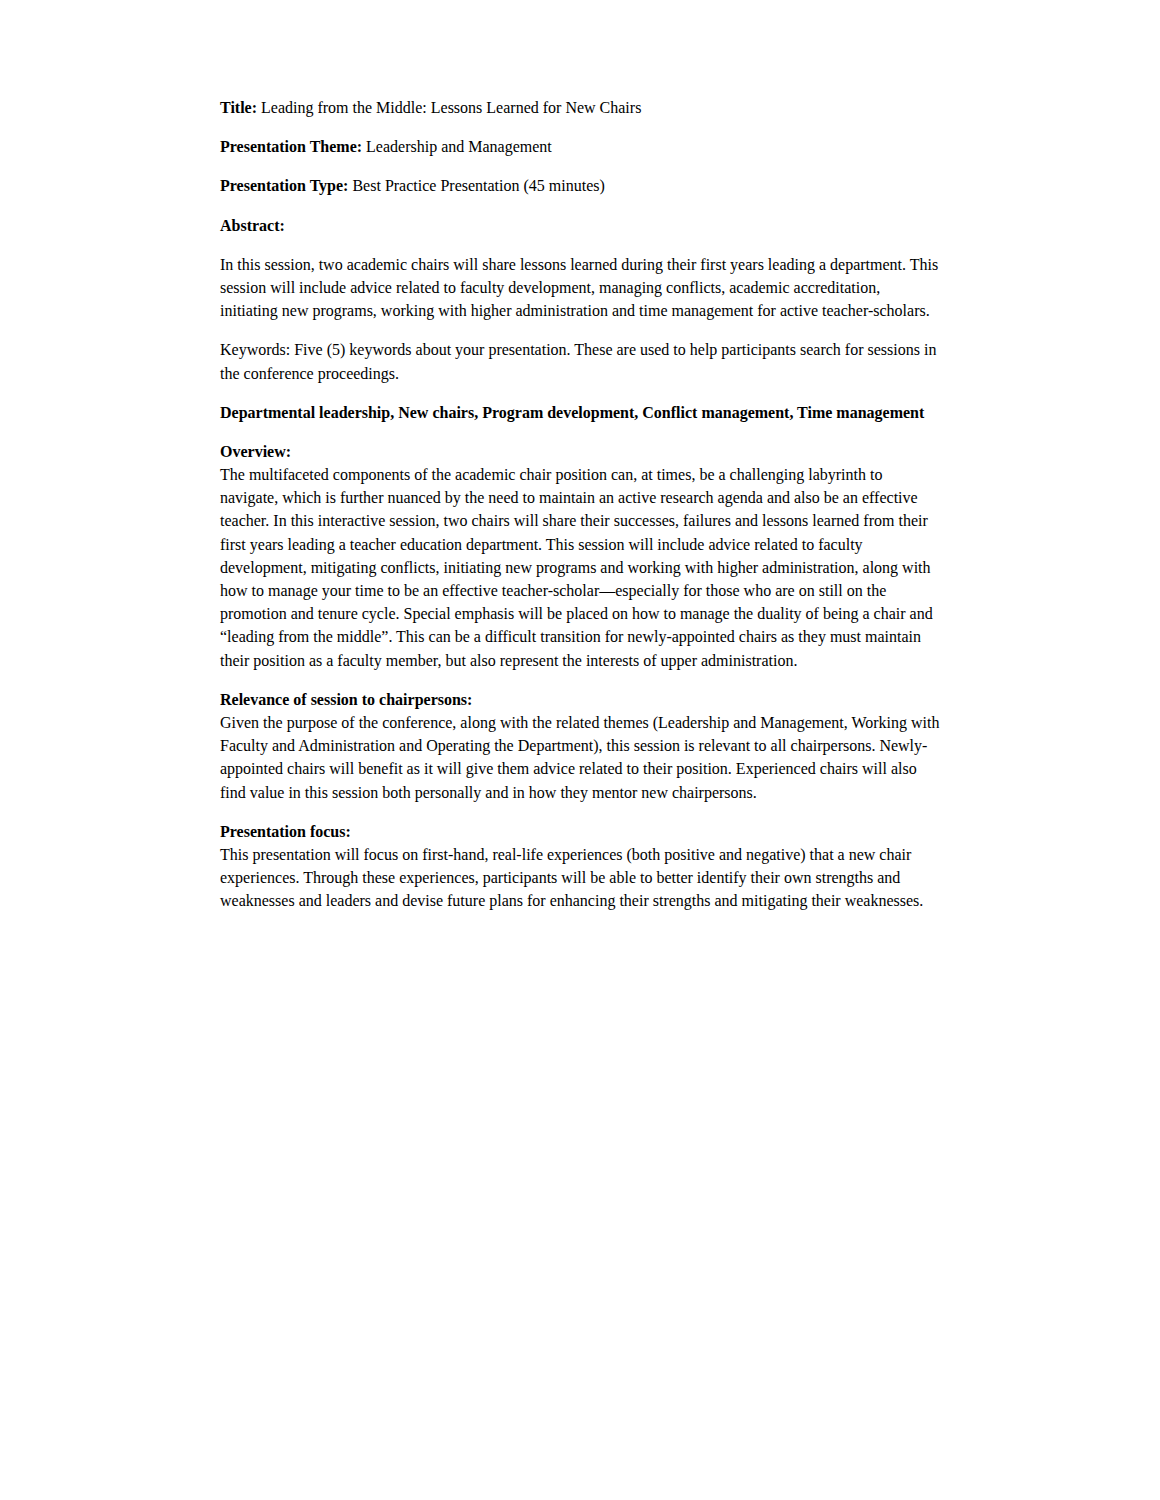Title: Leading from the Middle: Lessons Learned for New Chairs
Presentation Theme: Leadership and Management
Presentation Type: Best Practice Presentation (45 minutes)
Abstract:
In this session, two academic chairs will share lessons learned during their first years leading a department. This session will include advice related to faculty development, managing conflicts, academic accreditation, initiating new programs, working with higher administration and time management for active teacher-scholars.
Keywords: Five (5) keywords about your presentation. These are used to help participants search for sessions in the conference proceedings.
Departmental leadership, New chairs, Program development, Conflict management, Time management
Overview:
The multifaceted components of the academic chair position can, at times, be a challenging labyrinth to navigate, which is further nuanced by the need to maintain an active research agenda and also be an effective teacher. In this interactive session, two chairs will share their successes, failures and lessons learned from their first years leading a teacher education department. This session will include advice related to faculty development, mitigating conflicts, initiating new programs and working with higher administration, along with how to manage your time to be an effective teacher-scholar—especially for those who are on still on the promotion and tenure cycle. Special emphasis will be placed on how to manage the duality of being a chair and “leading from the middle”. This can be a difficult transition for newly-appointed chairs as they must maintain their position as a faculty member, but also represent the interests of upper administration.
Relevance of session to chairpersons:
Given the purpose of the conference, along with the related themes (Leadership and Management, Working with Faculty and Administration and Operating the Department), this session is relevant to all chairpersons. Newly-appointed chairs will benefit as it will give them advice related to their position. Experienced chairs will also find value in this session both personally and in how they mentor new chairpersons.
Presentation focus:
This presentation will focus on first-hand, real-life experiences (both positive and negative) that a new chair experiences. Through these experiences, participants will be able to better identify their own strengths and weaknesses and leaders and devise future plans for enhancing their strengths and mitigating their weaknesses.